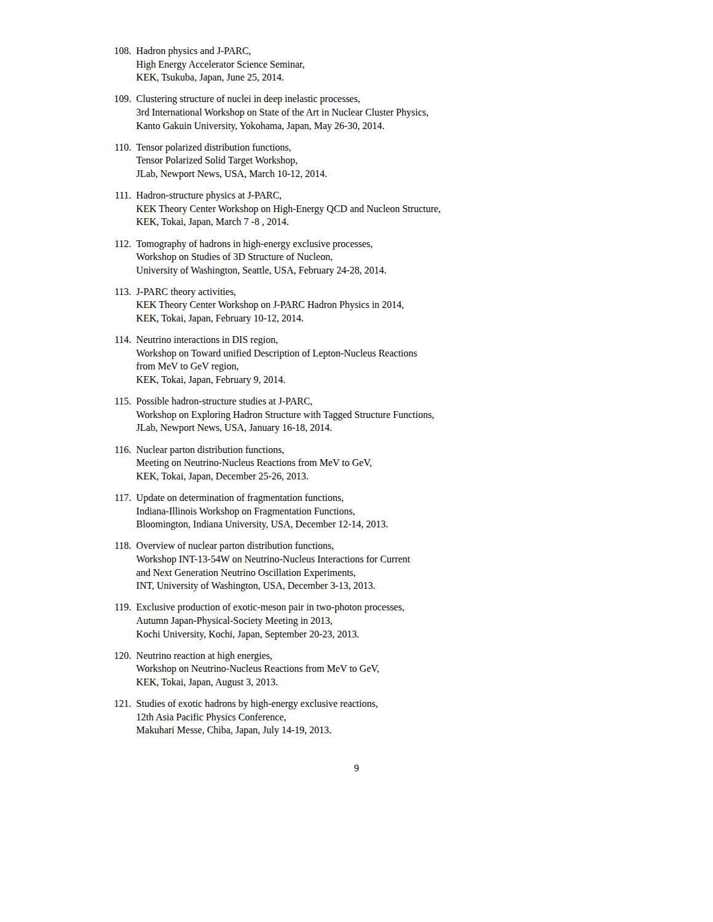Hadron physics and J-PARC, High Energy Accelerator Science Seminar, KEK, Tsukuba, Japan, June 25, 2014.
Clustering structure of nuclei in deep inelastic processes, 3rd International Workshop on State of the Art in Nuclear Cluster Physics, Kanto Gakuin University, Yokohama, Japan, May 26-30, 2014.
Tensor polarized distribution functions, Tensor Polarized Solid Target Workshop, JLab, Newport News, USA, March 10-12, 2014.
Hadron-structure physics at J-PARC, KEK Theory Center Workshop on High-Energy QCD and Nucleon Structure, KEK, Tokai, Japan, March 7 -8 , 2014.
Tomography of hadrons in high-energy exclusive processes, Workshop on Studies of 3D Structure of Nucleon, University of Washington, Seattle, USA, February 24-28, 2014.
J-PARC theory activities, KEK Theory Center Workshop on J-PARC Hadron Physics in 2014, KEK, Tokai, Japan, February 10-12, 2014.
Neutrino interactions in DIS region, Workshop on Toward unified Description of Lepton-Nucleus Reactions from MeV to GeV region, KEK, Tokai, Japan, February 9, 2014.
Possible hadron-structure studies at J-PARC, Workshop on Exploring Hadron Structure with Tagged Structure Functions, JLab, Newport News, USA, January 16-18, 2014.
Nuclear parton distribution functions, Meeting on Neutrino-Nucleus Reactions from MeV to GeV, KEK, Tokai, Japan, December 25-26, 2013.
Update on determination of fragmentation functions, Indiana-Illinois Workshop on Fragmentation Functions, Bloomington, Indiana University, USA, December 12-14, 2013.
Overview of nuclear parton distribution functions, Workshop INT-13-54W on Neutrino-Nucleus Interactions for Current and Next Generation Neutrino Oscillation Experiments, INT, University of Washington, USA, December 3-13, 2013.
Exclusive production of exotic-meson pair in two-photon processes, Autumn Japan-Physical-Society Meeting in 2013, Kochi University, Kochi, Japan, September 20-23, 2013.
Neutrino reaction at high energies, Workshop on Neutrino-Nucleus Reactions from MeV to GeV, KEK, Tokai, Japan, August 3, 2013.
Studies of exotic hadrons by high-energy exclusive reactions, 12th Asia Pacific Physics Conference, Makuhari Messe, Chiba, Japan, July 14-19, 2013.
9